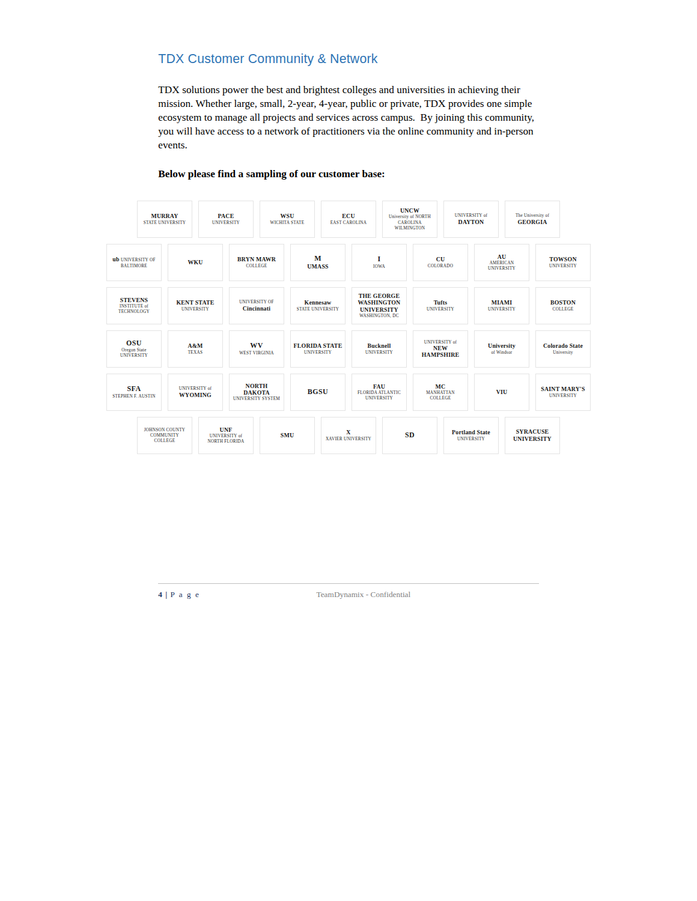TDX Customer Community & Network
TDX solutions power the best and brightest colleges and universities in achieving their mission. Whether large, small, 2-year, 4-year, public or private, TDX provides one simple ecosystem to manage all projects and services across campus. By joining this community, you will have access to a network of practitioners via the online community and in-person events.
Below please find a sampling of our customer base:
MURRAY
STATE UNIVERSITY
PACE
UNIVERSITY
WSU
WICHITA STATE
ECU
EAST CAROLINA
UNCW
University of NORTH CAROLINA WILMINGTON
UNIVERSITY of
DAYTON
The University of
GEORGIA
ub UNIVERSITY OF BALTIMORE
WKU
BRYN MAWR
COLLEGE
M
UMASS
I
IOWA
CU
COLORADO
AU
AMERICAN UNIVERSITY
TOWSON
UNIVERSITY
STEVENS
INSTITUTE of TECHNOLOGY
KENT STATE
UNIVERSITY
UNIVERSITY OF
Cincinnati
Kennesaw
STATE UNIVERSITY
THE GEORGE WASHINGTON UNIVERSITY
WASHINGTON, DC
Tufts
UNIVERSITY
MIAMI
UNIVERSITY
BOSTON
COLLEGE
OSU
Oregon State UNIVERSITY
A&M
TEXAS
WV
WEST VIRGINIA
FLORIDA STATE
UNIVERSITY
Bucknell
UNIVERSITY
UNIVERSITY of
NEW HAMPSHIRE
University
of Windsor
Colorado State
University
SFA
STEPHEN F. AUSTIN
UNIVERSITY of
WYOMING
NORTH DAKOTA
UNIVERSITY SYSTEM
BGSU
FAU
FLORIDA ATLANTIC UNIVERSITY
MC
MANHATTAN COLLEGE
VIU
SAINT MARY'S
UNIVERSITY
JOHNSON COUNTY COMMUNITY COLLEGE
UNF
UNIVERSITY of NORTH FLORIDA
SMU
X
XAVIER UNIVERSITY
SD
Portland State
UNIVERSITY
SYRACUSE UNIVERSITY
4 | P a g e
TeamDynamix - Confidential